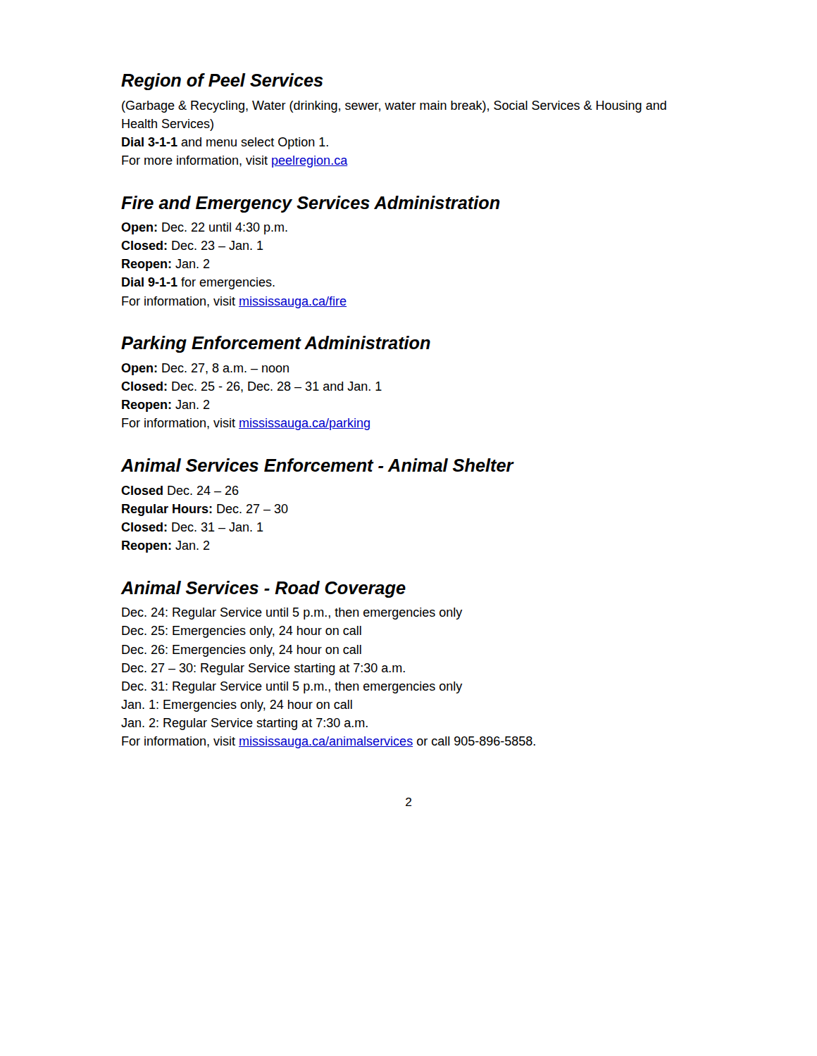Region of Peel Services
(Garbage & Recycling, Water (drinking, sewer, water main break), Social Services & Housing and Health Services)
Dial 3-1-1 and menu select Option 1.
For more information, visit peelregion.ca
Fire and Emergency Services Administration
Open: Dec. 22 until 4:30 p.m.
Closed: Dec. 23 – Jan. 1
Reopen: Jan. 2
Dial 9-1-1 for emergencies.
For information, visit mississauga.ca/fire
Parking Enforcement Administration
Open: Dec. 27, 8 a.m. – noon
Closed: Dec. 25 - 26, Dec. 28 – 31 and Jan. 1
Reopen: Jan. 2
For information, visit mississauga.ca/parking
Animal Services Enforcement - Animal Shelter
Closed Dec. 24 – 26
Regular Hours: Dec. 27 – 30
Closed: Dec. 31 – Jan. 1
Reopen: Jan. 2
Animal Services - Road Coverage
Dec. 24: Regular Service until 5 p.m., then emergencies only
Dec. 25: Emergencies only, 24 hour on call
Dec. 26: Emergencies only, 24 hour on call
Dec. 27 – 30: Regular Service starting at 7:30 a.m.
Dec. 31: Regular Service until 5 p.m., then emergencies only
Jan. 1: Emergencies only, 24 hour on call
Jan. 2: Regular Service starting at 7:30 a.m.
For information, visit mississauga.ca/animalservices or call 905-896-5858.
2